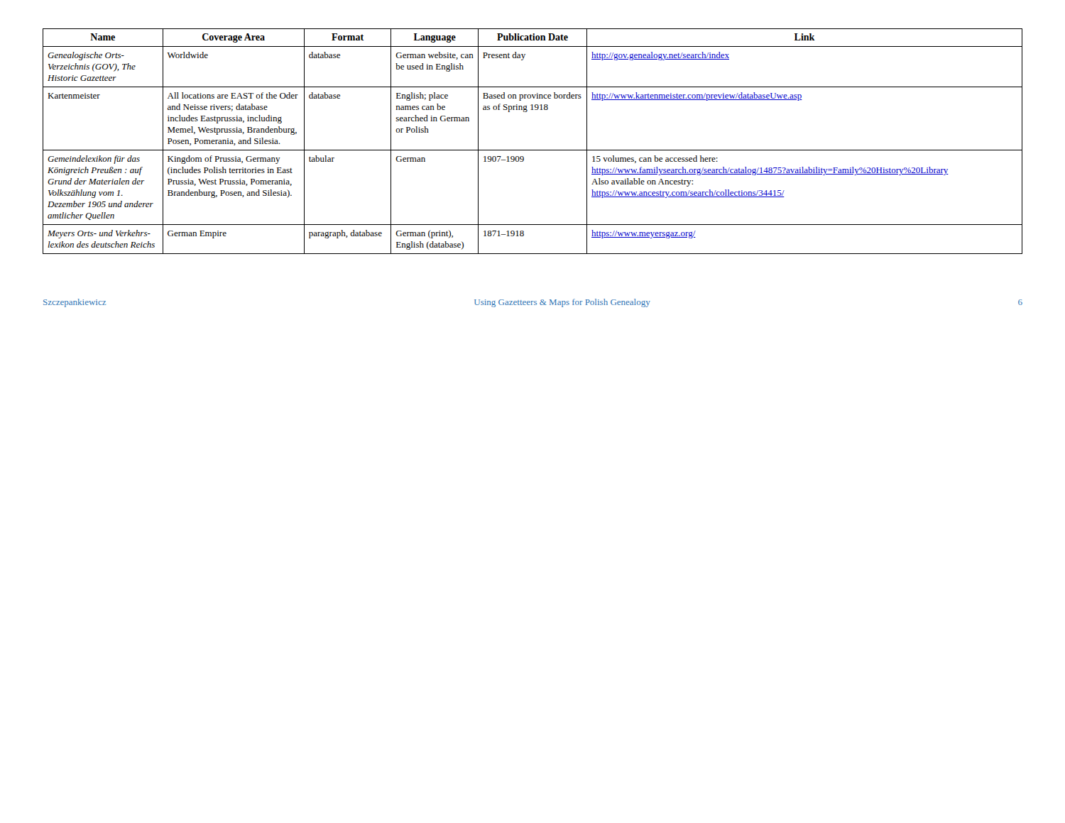| Name | Coverage Area | Format | Language | Publication Date | Link |
| --- | --- | --- | --- | --- | --- |
| Genealogische Orts-Verzeichnis (GOV), The Historic Gazetteer | Worldwide | database | German website, can be used in English | Present day | http://gov.genealogy.net/search/index |
| Kartenmeister | All locations are EAST of the Oder and Neisse rivers; database includes Eastprussia, including Memel, Westprussia, Brandenburg, Posen, Pomerania, and Silesia. | database | English; place names can be searched in German or Polish | Based on province borders as of Spring 1918 | http://www.kartenmeister.com/preview/databaseUwe.asp |
| Gemeindelexikon für das Königreich Preußen : auf Grund der Materialen der Volkszählung vom 1. Dezember 1905 und anderer amtlicher Quellen | Kingdom of Prussia, Germany (includes Polish territories in East Prussia, West Prussia, Pomerania, Brandenburg, Posen, and Silesia). | tabular | German | 1907–1909 | 15 volumes, can be accessed here: https://www.familysearch.org/search/catalog/14875?availability=Family%20History%20Library Also available on Ancestry: https://www.ancestry.com/search/collections/34415/ |
| Meyers Orts- und Verkehrs-lexikon des deutschen Reichs | German Empire | paragraph, database | German (print), English (database) | 1871–1918 | https://www.meyersgaz.org/ |
Szczepankiewicz
Using Gazetteers & Maps for Polish Genealogy
6